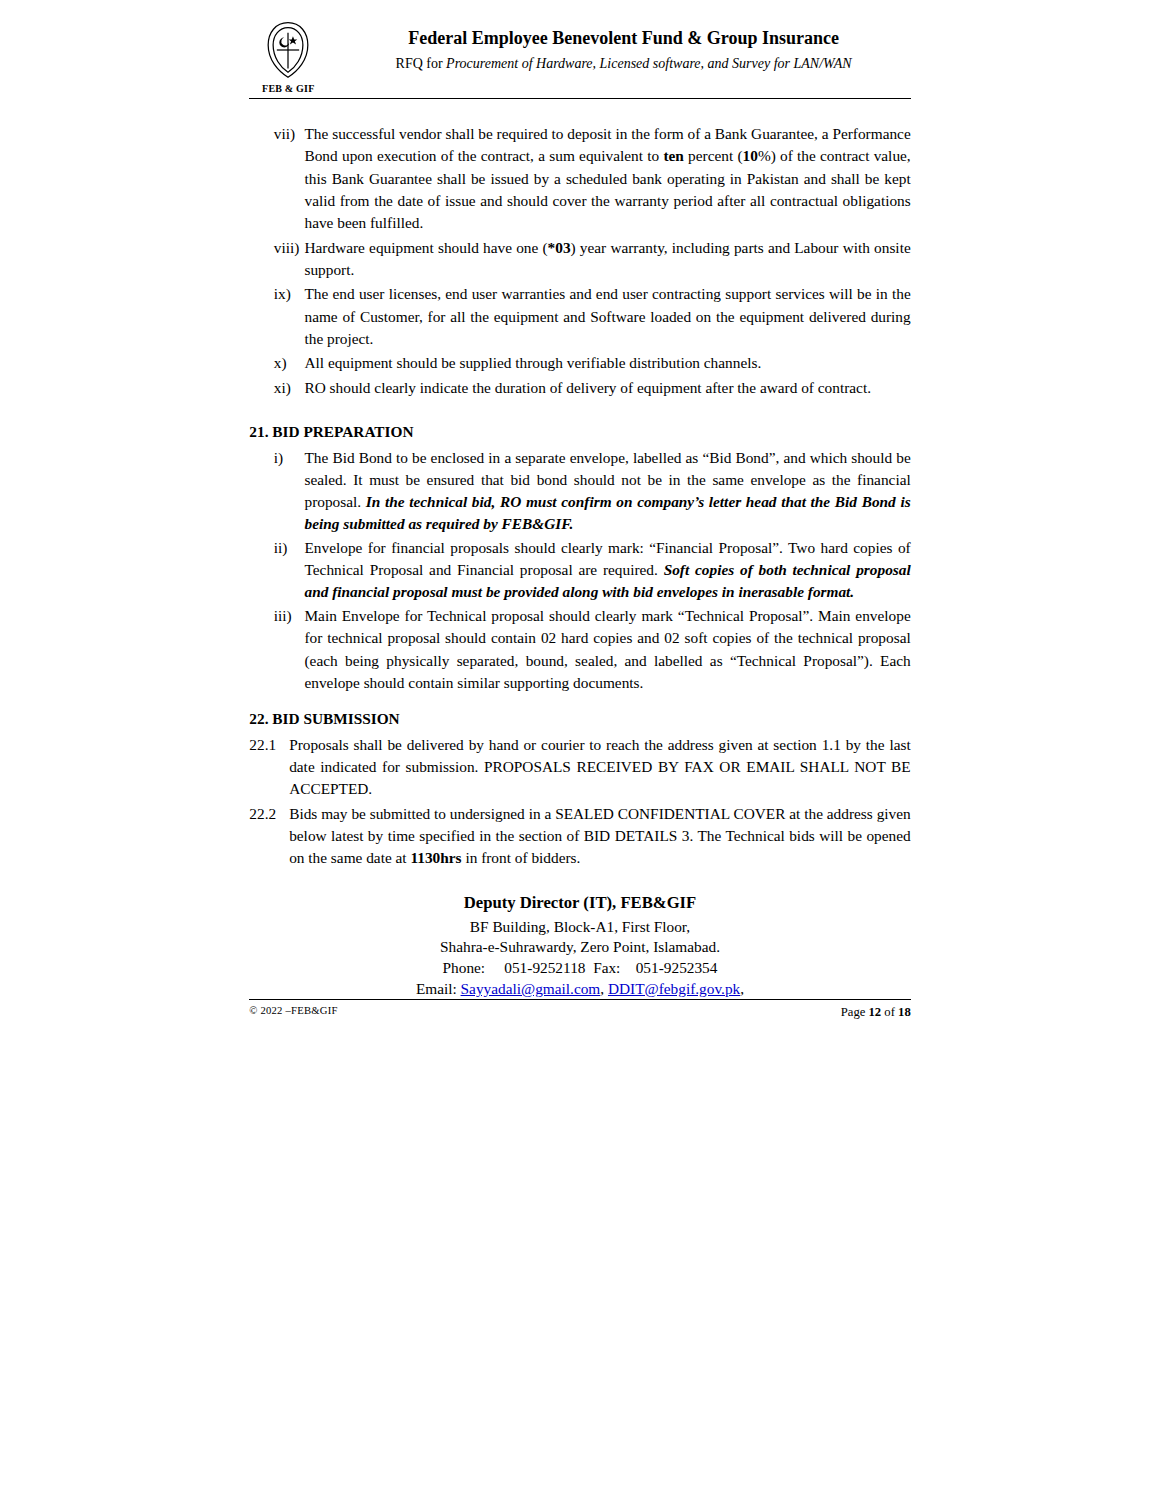FEB & GIF
Federal Employee Benevolent Fund & Group Insurance
RFQ for Procurement of Hardware, Licensed software, and Survey for LAN/WAN
vii) The successful vendor shall be required to deposit in the form of a Bank Guarantee, a Performance Bond upon execution of the contract, a sum equivalent to ten percent (10%) of the contract value, this Bank Guarantee shall be issued by a scheduled bank operating in Pakistan and shall be kept valid from the date of issue and should cover the warranty period after all contractual obligations have been fulfilled.
viii) Hardware equipment should have one (*03) year warranty, including parts and Labour with onsite support.
ix) The end user licenses, end user warranties and end user contracting support services will be in the name of Customer, for all the equipment and Software loaded on the equipment delivered during the project.
x) All equipment should be supplied through verifiable distribution channels.
xi) RO should clearly indicate the duration of delivery of equipment after the award of contract.
21. BID PREPARATION
i) The Bid Bond to be enclosed in a separate envelope, labelled as “Bid Bond”, and which should be sealed. It must be ensured that bid bond should not be in the same envelope as the financial proposal. In the technical bid, RO must confirm on company’s letter head that the Bid Bond is being submitted as required by FEB&GIF.
ii) Envelope for financial proposals should clearly mark: “Financial Proposal”. Two hard copies of Technical Proposal and Financial proposal are required. Soft copies of both technical proposal and financial proposal must be provided along with bid envelopes in inerasable format.
iii) Main Envelope for Technical proposal should clearly mark “Technical Proposal”. Main envelope for technical proposal should contain 02 hard copies and 02 soft copies of the technical proposal (each being physically separated, bound, sealed, and labelled as “Technical Proposal”). Each envelope should contain similar supporting documents.
22. BID SUBMISSION
22.1 Proposals shall be delivered by hand or courier to reach the address given at section 1.1 by the last date indicated for submission. PROPOSALS RECEIVED BY FAX OR EMAIL SHALL NOT BE ACCEPTED.
22.2 Bids may be submitted to undersigned in a SEALED CONFIDENTIAL COVER at the address given below latest by time specified in the section of BID DETAILS 3. The Technical bids will be opened on the same date at 1130hrs in front of bidders.
Deputy Director (IT), FEB&GIF
BF Building, Block-A1, First Floor,
Shahra-e-Suhrawardy, Zero Point, Islamabad.
Phone: 051-9252118 Fax: 051-9252354
Email: Sayyadali@gmail.com, DDIT@febgif.gov.pk,
© 2022 –FEB&GIF
Page 12 of 18